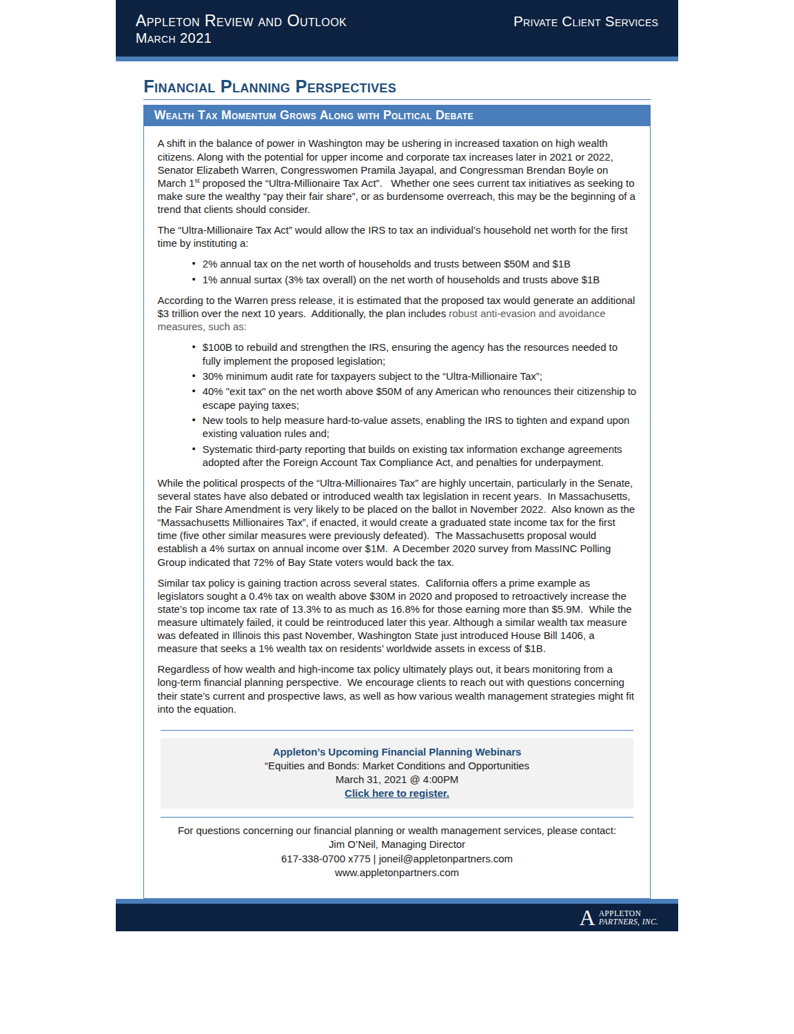Appleton Review and Outlook
March 2021
Private Client Services
Financial Planning Perspectives
Wealth Tax Momentum Grows Along with Political Debate
A shift in the balance of power in Washington may be ushering in increased taxation on high wealth citizens. Along with the potential for upper income and corporate tax increases later in 2021 or 2022, Senator Elizabeth Warren, Congresswomen Pramila Jayapal, and Congressman Brendan Boyle on March 1st proposed the “Ultra-Millionaire Tax Act”. Whether one sees current tax initiatives as seeking to make sure the wealthy “pay their fair share”, or as burdensome overreach, this may be the beginning of a trend that clients should consider.
The “Ultra-Millionaire Tax Act” would allow the IRS to tax an individual’s household net worth for the first time by instituting a:
2% annual tax on the net worth of households and trusts between $50M and $1B
1% annual surtax (3% tax overall) on the net worth of households and trusts above $1B
According to the Warren press release, it is estimated that the proposed tax would generate an additional $3 trillion over the next 10 years. Additionally, the plan includes robust anti-evasion and avoidance measures, such as:
$100B to rebuild and strengthen the IRS, ensuring the agency has the resources needed to fully implement the proposed legislation;
30% minimum audit rate for taxpayers subject to the “Ultra-Millionaire Tax”;
40% "exit tax" on the net worth above $50M of any American who renounces their citizenship to escape paying taxes;
New tools to help measure hard-to-value assets, enabling the IRS to tighten and expand upon existing valuation rules and;
Systematic third-party reporting that builds on existing tax information exchange agreements adopted after the Foreign Account Tax Compliance Act, and penalties for underpayment.
While the political prospects of the “Ultra-Millionaires Tax” are highly uncertain, particularly in the Senate, several states have also debated or introduced wealth tax legislation in recent years. In Massachusetts, the Fair Share Amendment is very likely to be placed on the ballot in November 2022. Also known as the “Massachusetts Millionaires Tax”, if enacted, it would create a graduated state income tax for the first time (five other similar measures were previously defeated). The Massachusetts proposal would establish a 4% surtax on annual income over $1M. A December 2020 survey from MassINC Polling Group indicated that 72% of Bay State voters would back the tax.
Similar tax policy is gaining traction across several states. California offers a prime example as legislators sought a 0.4% tax on wealth above $30M in 2020 and proposed to retroactively increase the state’s top income tax rate of 13.3% to as much as 16.8% for those earning more than $5.9M. While the measure ultimately failed, it could be reintroduced later this year. Although a similar wealth tax measure was defeated in Illinois this past November, Washington State just introduced House Bill 1406, a measure that seeks a 1% wealth tax on residents’ worldwide assets in excess of $1B.
Regardless of how wealth and high-income tax policy ultimately plays out, it bears monitoring from a long-term financial planning perspective. We encourage clients to reach out with questions concerning their state’s current and prospective laws, as well as how various wealth management strategies might fit into the equation.
Appleton’s Upcoming Financial Planning Webinars
“Equities and Bonds: Market Conditions and Opportunities
March 31, 2021 @ 4:00PM
Click here to register.
For questions concerning our financial planning or wealth management services, please contact:
Jim O’Neil, Managing Director
617-338-0700 x775 | joneil@appletonpartners.com
www.appletonpartners.com
A APPLETON PARTNERS, INC.